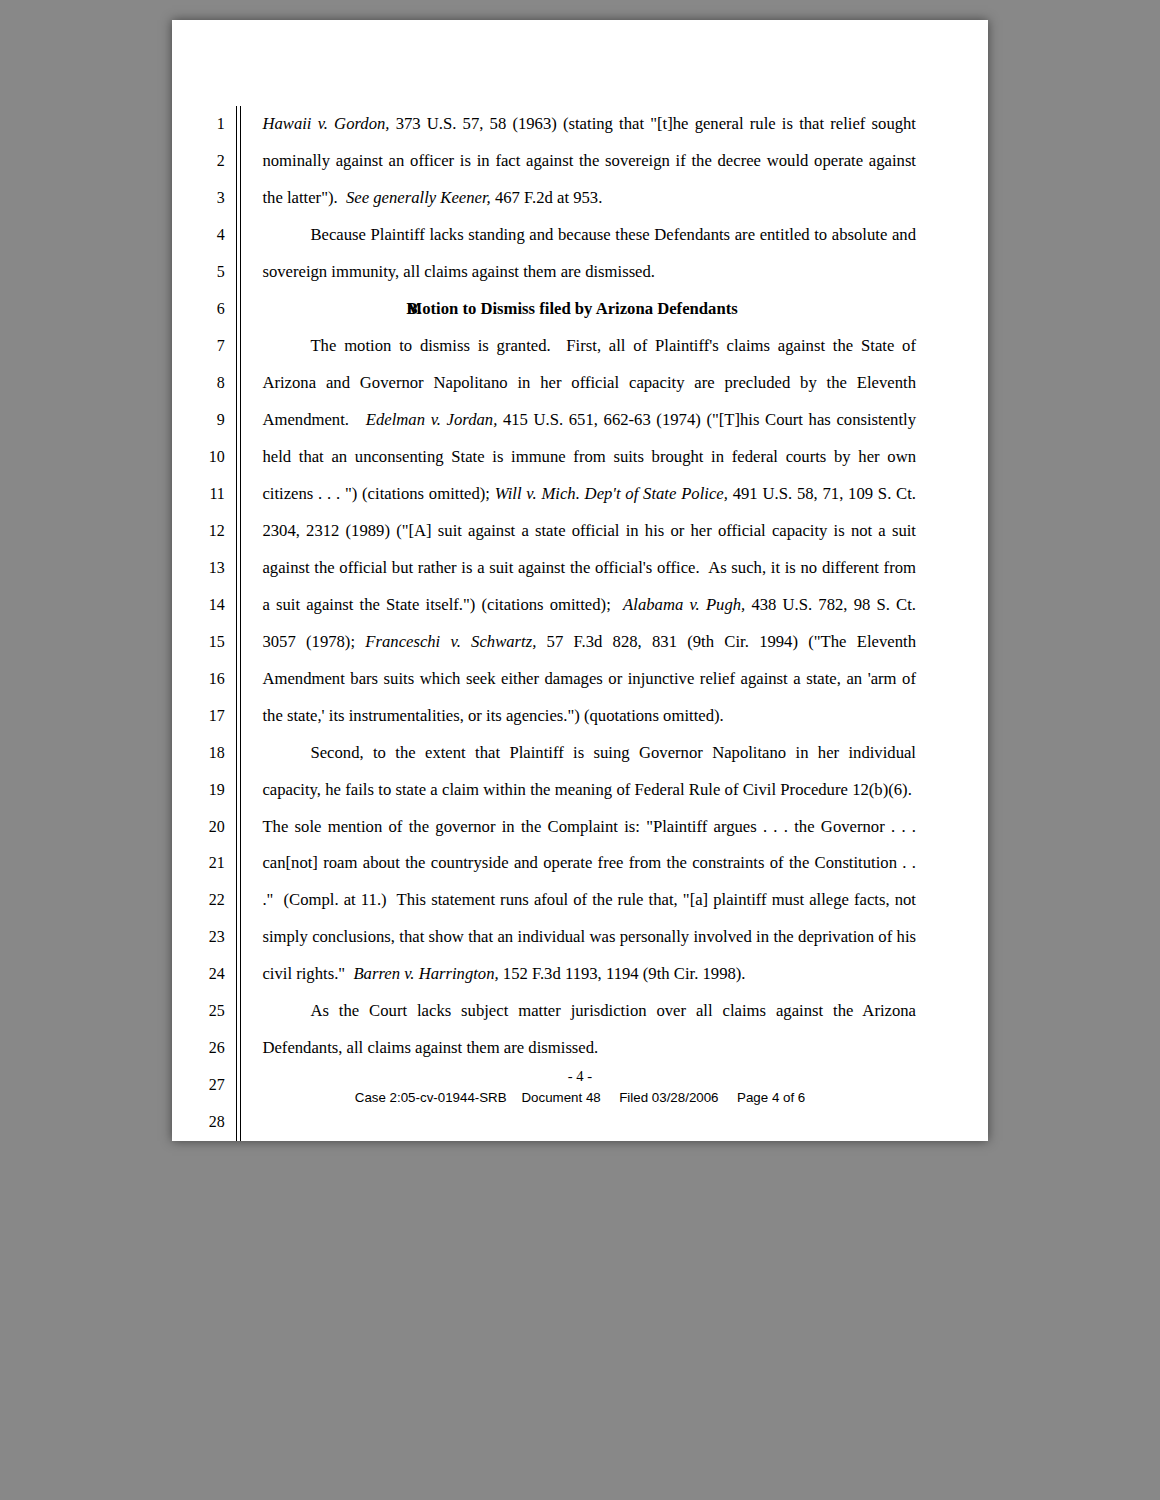1
2
3
4
5
6
7
8
9
10
11
12
13
14
15
16
17
18
19
20
21
22
23
24
25
26
27
28
Hawaii v. Gordon, 373 U.S. 57, 58 (1963) (stating that "[t]he general rule is that relief sought nominally against an officer is in fact against the sovereign if the decree would operate against the latter"). See generally Keener, 467 F.2d at 953.
Because Plaintiff lacks standing and because these Defendants are entitled to absolute and sovereign immunity, all claims against them are dismissed.
B. Motion to Dismiss filed by Arizona Defendants
The motion to dismiss is granted. First, all of Plaintiff's claims against the State of Arizona and Governor Napolitano in her official capacity are precluded by the Eleventh Amendment. Edelman v. Jordan, 415 U.S. 651, 662-63 (1974) ("[T]his Court has consistently held that an unconsenting State is immune from suits brought in federal courts by her own citizens . . . ") (citations omitted); Will v. Mich. Dep't of State Police, 491 U.S. 58, 71, 109 S. Ct. 2304, 2312 (1989) ("[A] suit against a state official in his or her official capacity is not a suit against the official but rather is a suit against the official's office. As such, it is no different from a suit against the State itself.") (citations omitted); Alabama v. Pugh, 438 U.S. 782, 98 S. Ct. 3057 (1978); Franceschi v. Schwartz, 57 F.3d 828, 831 (9th Cir. 1994) ("The Eleventh Amendment bars suits which seek either damages or injunctive relief against a state, an 'arm of the state,' its instrumentalities, or its agencies.") (quotations omitted).
Second, to the extent that Plaintiff is suing Governor Napolitano in her individual capacity, he fails to state a claim within the meaning of Federal Rule of Civil Procedure 12(b)(6). The sole mention of the governor in the Complaint is: "Plaintiff argues . . . the Governor . . . can[not] roam about the countryside and operate free from the constraints of the Constitution . . ." (Compl. at 11.) This statement runs afoul of the rule that, "[a] plaintiff must allege facts, not simply conclusions, that show that an individual was personally involved in the deprivation of his civil rights." Barren v. Harrington, 152 F.3d 1193, 1194 (9th Cir. 1998).
As the Court lacks subject matter jurisdiction over all claims against the Arizona Defendants, all claims against them are dismissed.
- 4 -
Case 2:05-cv-01944-SRB Document 48 Filed 03/28/2006 Page 4 of 6